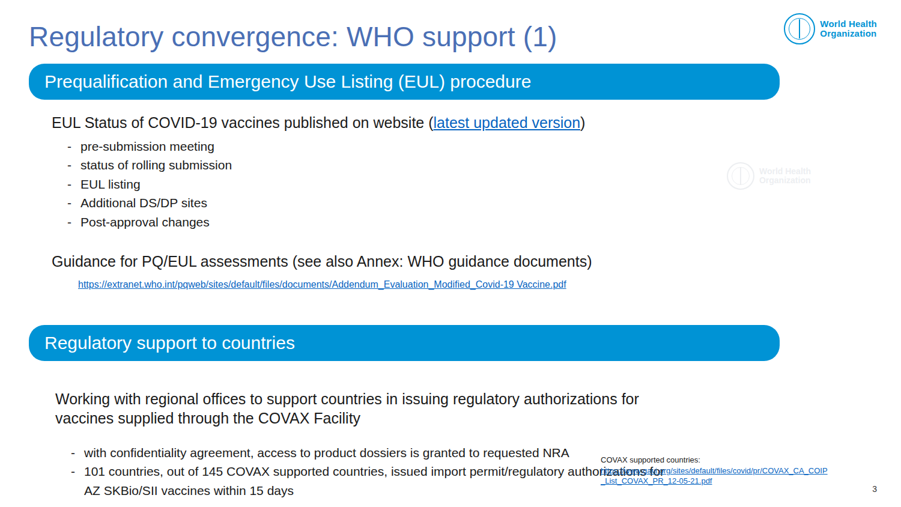World Health
Organization
Regulatory convergence: WHO support (1)
Prequalification and Emergency Use Listing (EUL) procedure
EUL Status of COVID-19 vaccines published on website (latest updated version)
pre-submission meeting
status of rolling submission
EUL listing
Additional DS/DP sites
Post-approval changes
Guidance for PQ/EUL assessments (see also Annex: WHO guidance documents) https://extranet.who.int/pqweb/sites/default/files/documents/Addendum_Evaluation_Modified_Covid-19 Vaccine.pdf
Regulatory support to countries
Working with regional offices to support countries in issuing regulatory authorizations for
vaccines supplied through the COVAX Facility
with confidentiality agreement, access to product dossiers is granted to requested NRA
101 countries, out of 145 COVAX supported countries, issued import permit/regulatory authorizations for
AZ SKBio/SII vaccines within 15 days
World Health
Organization
COVAX supported countries:
https://www.gavi.org/sites/default/files/covid/pr/COVAX_CA_COIP_List_COVAX_PR_12-05-21.pdf
3